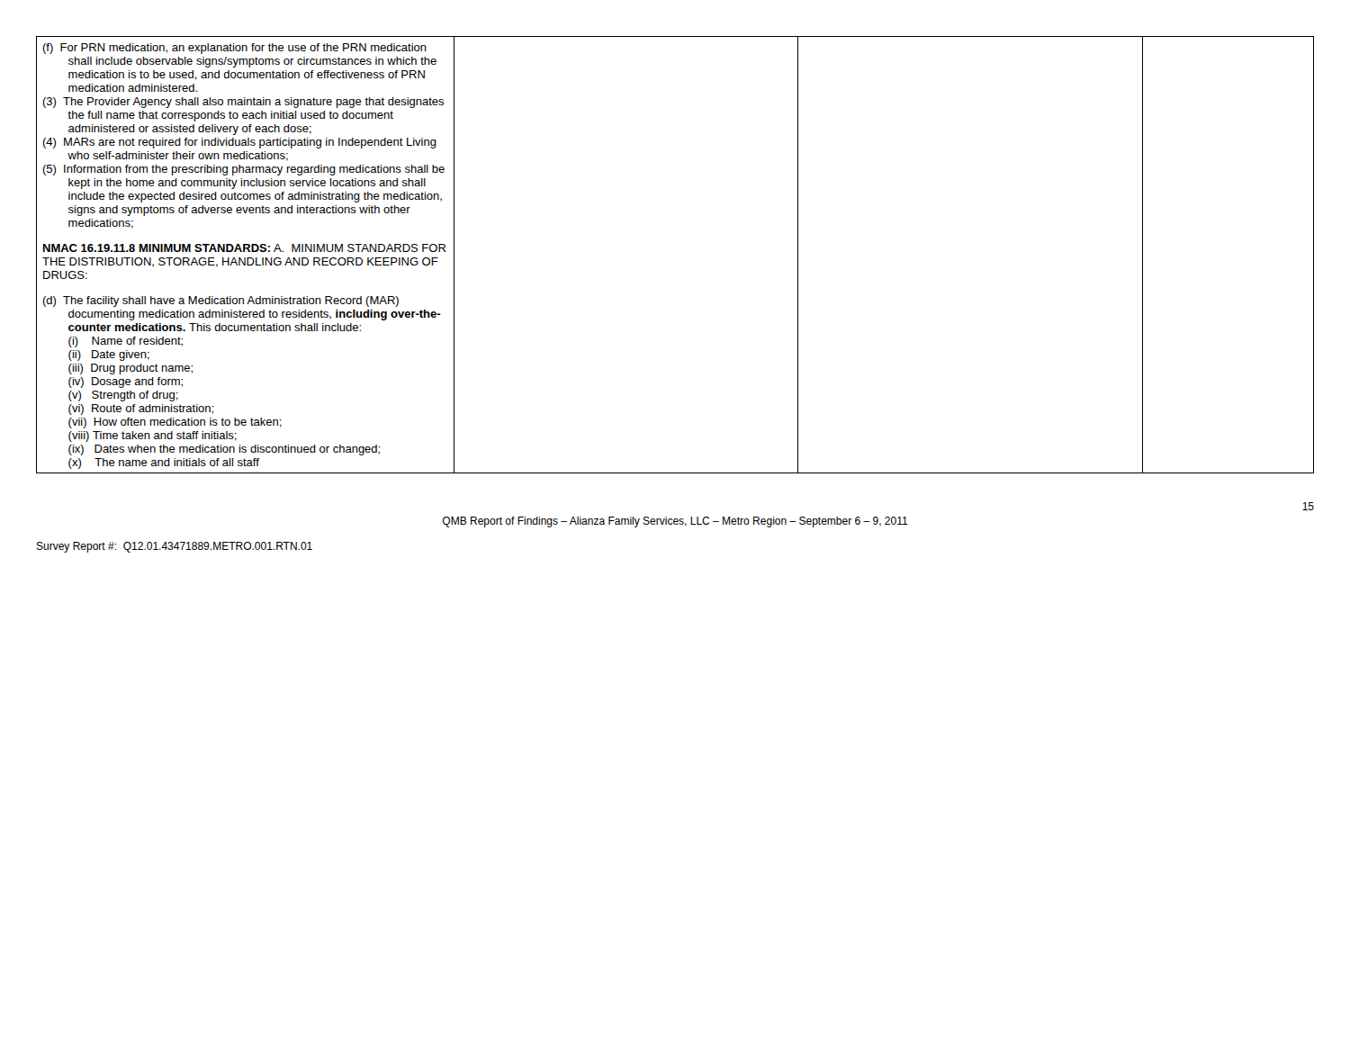| (f) For PRN medication, an explanation for the use of the PRN medication shall include observable signs/symptoms or circumstances in which the medication is to be used, and documentation of effectiveness of PRN medication administered. (3) The Provider Agency shall also maintain a signature page that designates the full name that corresponds to each initial used to document administered or assisted delivery of each dose; (4) MARs are not required for individuals participating in Independent Living who self-administer their own medications; (5) Information from the prescribing pharmacy regarding medications shall be kept in the home and community inclusion service locations and shall include the expected desired outcomes of administrating the medication, signs and symptoms of adverse events and interactions with other medications; NMAC 16.19.11.8 MINIMUM STANDARDS: A. MINIMUM STANDARDS FOR THE DISTRIBUTION, STORAGE, HANDLING AND RECORD KEEPING OF DRUGS: (d) The facility shall have a Medication Administration Record (MAR) documenting medication administered to residents, including over-the-counter medications. This documentation shall include: (i) Name of resident; (ii) Date given; (iii) Drug product name; (iv) Dosage and form; (v) Strength of drug; (vi) Route of administration; (vii) How often medication is to be taken; (viii) Time taken and staff initials; (ix) Dates when the medication is discontinued or changed; (x) The name and initials of all staff | | | |
15
QMB Report of Findings – Alianza Family Services, LLC – Metro Region – September 6 – 9, 2011
Survey Report #: Q12.01.43471889.METRO.001.RTN.01